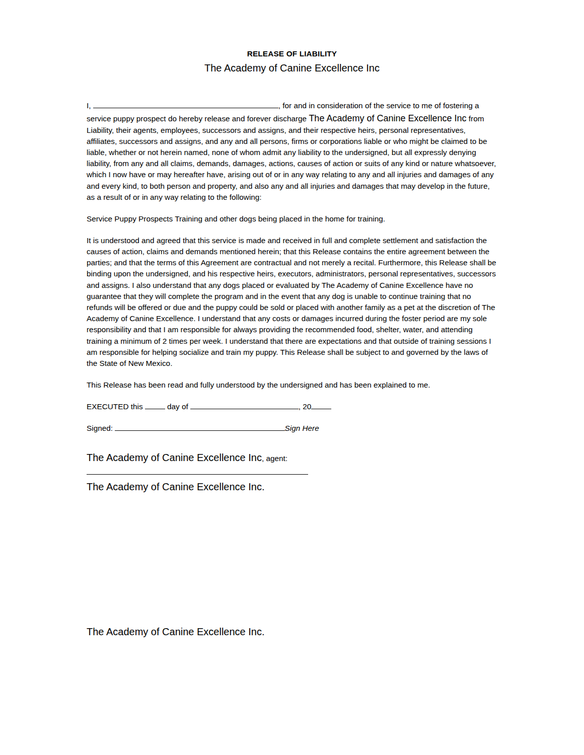RELEASE OF LIABILITY
The Academy of Canine Excellence Inc
I, , for and in consideration of the service to me of fostering a service puppy prospect do hereby release and forever discharge The Academy of Canine Excellence Inc from Liability, their agents, employees, successors and assigns, and their respective heirs, personal representatives, affiliates, successors and assigns, and any and all persons, firms or corporations liable or who might be claimed to be liable, whether or not herein named, none of whom admit any liability to the undersigned, but all expressly denying liability, from any and all claims, demands, damages, actions, causes of action or suits of any kind or nature whatsoever, which I now have or may hereafter have, arising out of or in any way relating to any and all injuries and damages of any and every kind, to both person and property, and also any and all injuries and damages that may develop in the future, as a result of or in any way relating to the following:
Service Puppy Prospects Training and other dogs being placed in the home for training.
It is understood and agreed that this service is made and received in full and complete settlement and satisfaction the causes of action, claims and demands mentioned herein; that this Release contains the entire agreement between the parties; and that the terms of this Agreement are contractual and not merely a recital. Furthermore, this Release shall be binding upon the undersigned, and his respective heirs, executors, administrators, personal representatives, successors and assigns. I also understand that any dogs placed or evaluated by The Academy of Canine Excellence have no guarantee that they will complete the program and in the event that any dog is unable to continue training that no refunds will be offered or due and the puppy could be sold or placed with another family as a pet at the discretion of The Academy of Canine Excellence. I understand that any costs or damages incurred during the foster period are my sole responsibility and that I am responsible for always providing the recommended food, shelter, water, and attending training a minimum of 2 times per week. I understand that there are expectations and that outside of training sessions I am responsible for helping socialize and train my puppy. This Release shall be subject to and governed by the laws of the State of New Mexico.
This Release has been read and fully understood by the undersigned and has been explained to me.
EXECUTED this day of , 20
Signed: Sign Here
The Academy of Canine Excellence Inc, agent:
The Academy of Canine Excellence Inc.
The Academy of Canine Excellence Inc.